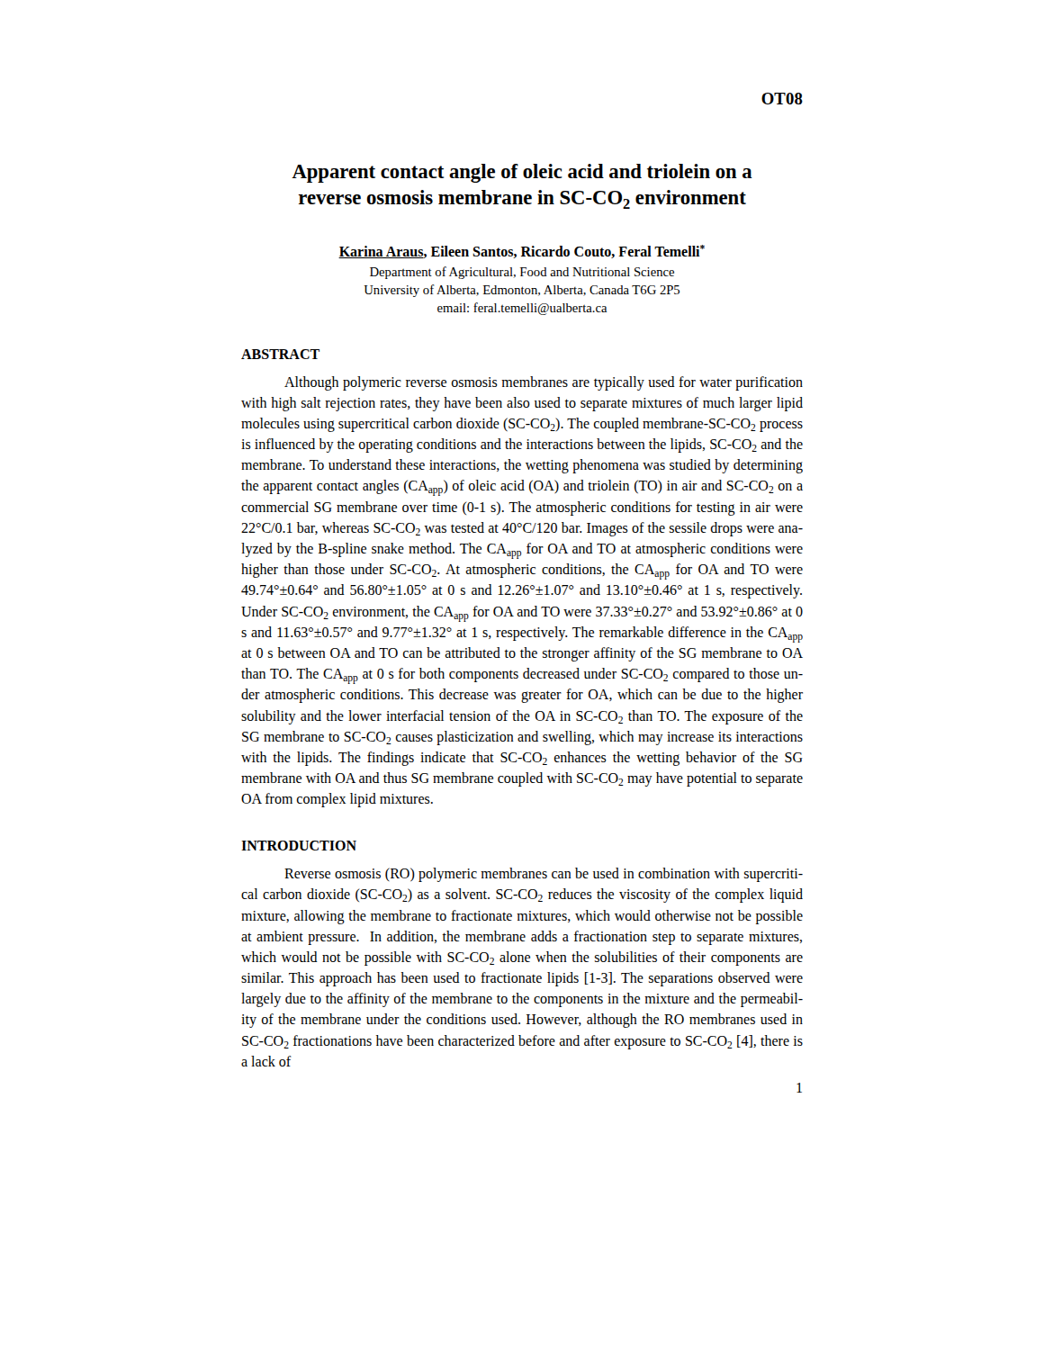OT08
Apparent contact angle of oleic acid and triolein on a reverse osmosis membrane in SC-CO2 environment
Karina Araus, Eileen Santos, Ricardo Couto, Feral Temelli*
Department of Agricultural, Food and Nutritional Science
University of Alberta, Edmonton, Alberta, Canada T6G 2P5
email: feral.temelli@ualberta.ca
Abstract
Although polymeric reverse osmosis membranes are typically used for water purification with high salt rejection rates, they have been also used to separate mixtures of much larger lipid molecules using supercritical carbon dioxide (SC-CO2). The coupled membrane-SC-CO2 process is influenced by the operating conditions and the interactions between the lipids, SC-CO2 and the membrane. To understand these interactions, the wetting phenomena was studied by determining the apparent contact angles (CAapp) of oleic acid (OA) and triolein (TO) in air and SC-CO2 on a commercial SG membrane over time (0-1 s). The atmospheric conditions for testing in air were 22°C/0.1 bar, whereas SC-CO2 was tested at 40°C/120 bar. Images of the sessile drops were analyzed by the B-spline snake method. The CAapp for OA and TO at atmospheric conditions were higher than those under SC-CO2. At atmospheric conditions, the CAapp for OA and TO were 49.74°±0.64° and 56.80°±1.05° at 0 s and 12.26°±1.07° and 13.10°±0.46° at 1 s, respectively. Under SC-CO2 environment, the CAapp for OA and TO were 37.33°±0.27° and 53.92°±0.86° at 0 s and 11.63°±0.57° and 9.77°±1.32° at 1 s, respectively. The remarkable difference in the CAapp at 0 s between OA and TO can be attributed to the stronger affinity of the SG membrane to OA than TO. The CAapp at 0 s for both components decreased under SC-CO2 compared to those under atmospheric conditions. This decrease was greater for OA, which can be due to the higher solubility and the lower interfacial tension of the OA in SC-CO2 than TO. The exposure of the SG membrane to SC-CO2 causes plasticization and swelling, which may increase its interactions with the lipids. The findings indicate that SC-CO2 enhances the wetting behavior of the SG membrane with OA and thus SG membrane coupled with SC-CO2 may have potential to separate OA from complex lipid mixtures.
Introduction
Reverse osmosis (RO) polymeric membranes can be used in combination with supercritical carbon dioxide (SC-CO2) as a solvent. SC-CO2 reduces the viscosity of the complex liquid mixture, allowing the membrane to fractionate mixtures, which would otherwise not be possible at ambient pressure. In addition, the membrane adds a fractionation step to separate mixtures, which would not be possible with SC-CO2 alone when the solubilities of their components are similar. This approach has been used to fractionate lipids [1-3]. The separations observed were largely due to the affinity of the membrane to the components in the mixture and the permeability of the membrane under the conditions used. However, although the RO membranes used in SC-CO2 fractionations have been characterized before and after exposure to SC-CO2 [4], there is a lack of
1